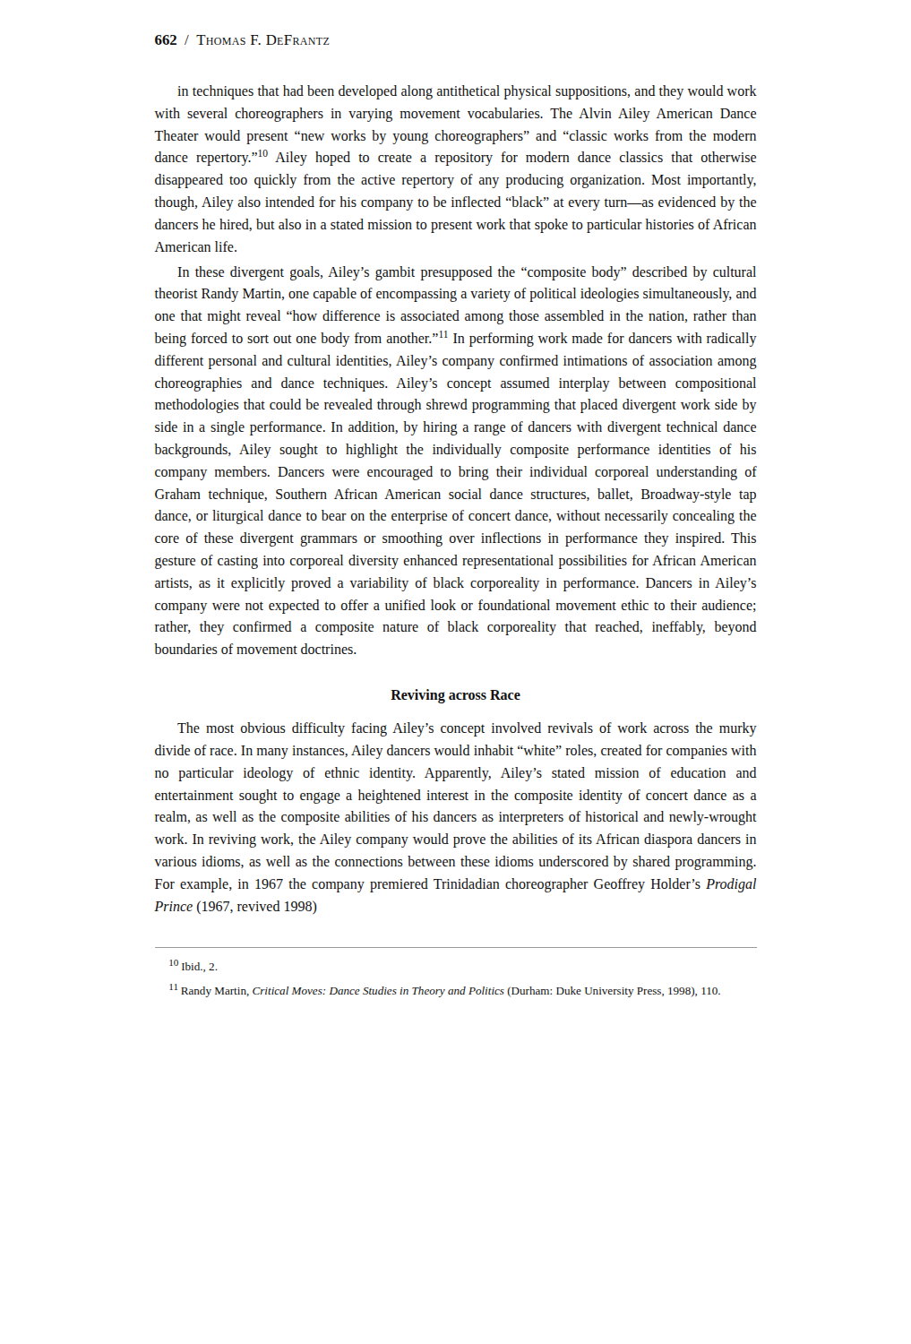662/Thomas F. DeFrantz
in techniques that had been developed along antithetical physical suppositions, and they would work with several choreographers in varying movement vocabularies. The Alvin Ailey American Dance Theater would present “new works by young choreographers” and “classic works from the modern dance repertory.”10 Ailey hoped to create a repository for modern dance classics that otherwise disappeared too quickly from the active repertory of any producing organization. Most importantly, though, Ailey also intended for his company to be inflected “black” at every turn—as evidenced by the dancers he hired, but also in a stated mission to present work that spoke to particular histories of African American life.
In these divergent goals, Ailey’s gambit presupposed the “composite body” described by cultural theorist Randy Martin, one capable of encompassing a variety of political ideologies simultaneously, and one that might reveal “how difference is associated among those assembled in the nation, rather than being forced to sort out one body from another.”11 In performing work made for dancers with radically different personal and cultural identities, Ailey’s company confirmed intimations of association among choreographies and dance techniques. Ailey’s concept assumed interplay between compositional methodologies that could be revealed through shrewd programming that placed divergent work side by side in a single performance. In addition, by hiring a range of dancers with divergent technical dance backgrounds, Ailey sought to highlight the individually composite performance identities of his company members. Dancers were encouraged to bring their individual corporeal understanding of Graham technique, Southern African American social dance structures, ballet, Broadway-style tap dance, or liturgical dance to bear on the enterprise of concert dance, without necessarily concealing the core of these divergent grammars or smoothing over inflections in performance they inspired. This gesture of casting into corporeal diversity enhanced representational possibilities for African American artists, as it explicitly proved a variability of black corporeality in performance. Dancers in Ailey’s company were not expected to offer a unified look or foundational movement ethic to their audience; rather, they confirmed a composite nature of black corporeality that reached, ineffably, beyond boundaries of movement doctrines.
Reviving across Race
The most obvious difficulty facing Ailey’s concept involved revivals of work across the murky divide of race. In many instances, Ailey dancers would inhabit “white” roles, created for companies with no particular ideology of ethnic identity. Apparently, Ailey’s stated mission of education and entertainment sought to engage a heightened interest in the composite identity of concert dance as a realm, as well as the composite abilities of his dancers as interpreters of historical and newly-wrought work. In reviving work, the Ailey company would prove the abilities of its African diaspora dancers in various idioms, as well as the connections between these idioms underscored by shared programming. For example, in 1967 the company premiered Trinidadian choreographer Geoffrey Holder’s Prodigal Prince (1967, revived 1998)
10 Ibid., 2.
11 Randy Martin, Critical Moves: Dance Studies in Theory and Politics (Durham: Duke University Press, 1998), 110.